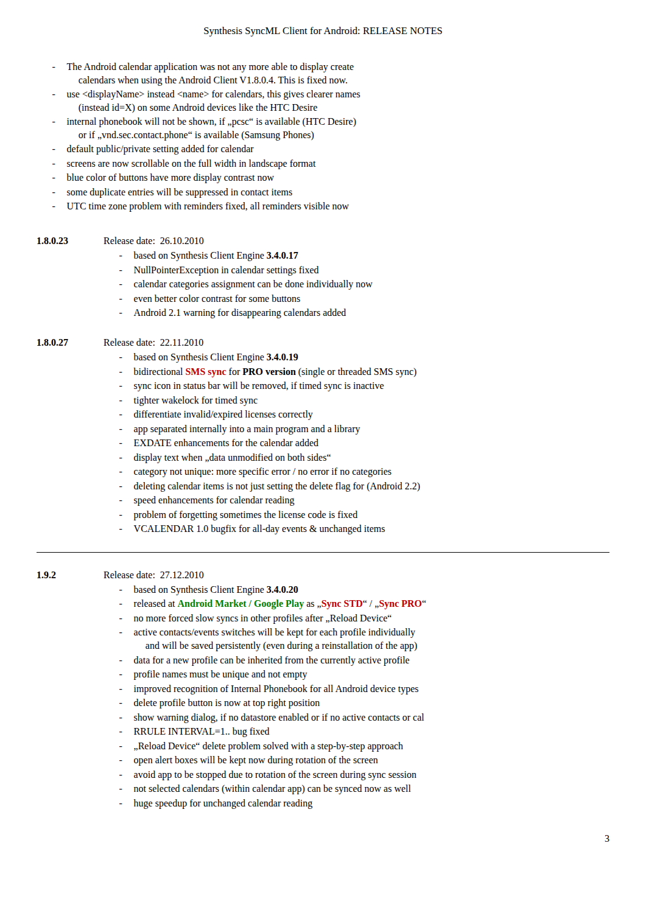Synthesis SyncML Client for Android: RELEASE NOTES
The Android calendar application was not any more able to display createcalendars when using the Android Client V1.8.0.4. This is fixed now.
use <displayName> instead <name> for calendars, this gives clearer names(instead id=X) on some Android devices like the HTC Desire
internal phonebook will not be shown, if „pcsc“ is available (HTC Desire)or if „vnd.sec.contact.phone“ is available (Samsung Phones)
default public/private setting added for calendar
screens are now scrollable on the full width in landscape format
blue color of buttons have more display contrast now
some duplicate entries will be suppressed in contact items
UTC time zone problem with reminders fixed, all reminders visible now
1.8.0.23
Release date: 26.10.2010
based on Synthesis Client Engine 3.4.0.17
NullPointerException in calendar settings fixed
calendar categories assignment can be done individually now
even better color contrast for some buttons
Android 2.1 warning for disappearing calendars added
1.8.0.27
Release date: 22.11.2010
based on Synthesis Client Engine 3.4.0.19
bidirectional SMS sync for PRO version (single or threaded SMS sync)
sync icon in status bar will be removed, if timed sync is inactive
tighter wakelock for timed sync
differentiate invalid/expired licenses correctly
app separated internally into a main program and a library
EXDATE enhancements for the calendar added
display text when „data unmodified on both sides“
category not unique: more specific error / no error if no categories
deleting calendar items is not just setting the delete flag for (Android 2.2)
speed enhancements for calendar reading
problem of forgetting sometimes the license code is fixed
VCALENDAR 1.0 bugfix for all-day events & unchanged items
1.9.2
Release date: 27.12.2010
based on Synthesis Client Engine 3.4.0.20
released at Android Market / Google Play as „Sync STD“ / „Sync PRO“
no more forced slow syncs in other profiles after „Reload Device“
active contacts/events switches will be kept for each profile individuallyand will be saved persistently (even during a reinstallation of the app)
data for a new profile can be inherited from the currently active profile
profile names must be unique and not empty
improved recognition of Internal Phonebook for all Android device types
delete profile button is now at top right position
show warning dialog, if no datastore enabled or if no active contacts or cal
RRULE INTERVAL=1.. bug fixed
„Reload Device“ delete problem solved with a step-by-step approach
open alert boxes will be kept now during rotation of the screen
avoid app to be stopped due to rotation of the screen during sync session
not selected calendars (within calendar app) can be synced now as well
huge speedup for unchanged calendar reading
3